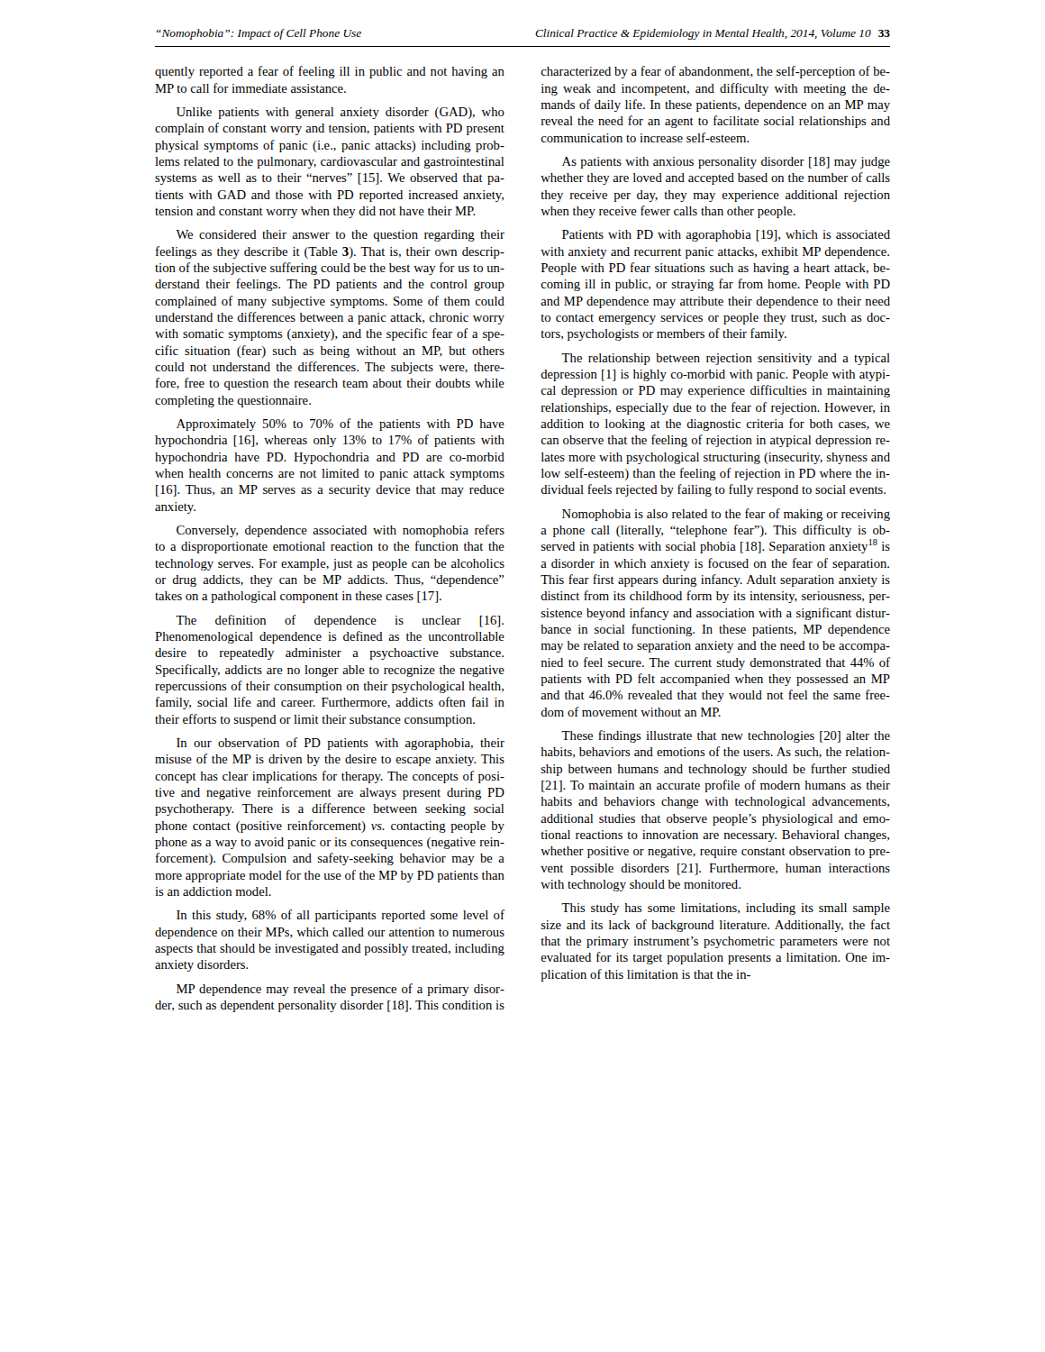“Nomophobia”: Impact of Cell Phone Use Clinical Practice & Epidemiology in Mental Health, 2014, Volume 1033
quently reported a fear of feeling ill in public and not having an MP to call for immediate assistance.
Unlike patients with general anxiety disorder (GAD), who complain of constant worry and tension, patients with PD present physical symptoms of panic (i.e., panic attacks) including problems related to the pulmonary, cardiovascular and gastrointestinal systems as well as to their “nerves” [15]. We observed that patients with GAD and those with PD reported increased anxiety, tension and constant worry when they did not have their MP.
We considered their answer to the question regarding their feelings as they describe it (Table 3). That is, their own description of the subjective suffering could be the best way for us to understand their feelings. The PD patients and the control group complained of many subjective symptoms. Some of them could understand the differences between a panic attack, chronic worry with somatic symptoms (anxiety), and the specific fear of a specific situation (fear) such as being without an MP, but others could not understand the differences. The subjects were, therefore, free to question the research team about their doubts while completing the questionnaire.
Approximately 50% to 70% of the patients with PD have hypochondria [16], whereas only 13% to 17% of patients with hypochondria have PD. Hypochondria and PD are co-morbid when health concerns are not limited to panic attack symptoms [16]. Thus, an MP serves as a security device that may reduce anxiety.
Conversely, dependence associated with nomophobia refers to a disproportionate emotional reaction to the function that the technology serves. For example, just as people can be alcoholics or drug addicts, they can be MP addicts. Thus, “dependence” takes on a pathological component in these cases [17].
The definition of dependence is unclear [16]. Phenomenological dependence is defined as the uncontrollable desire to repeatedly administer a psychoactive substance. Specifically, addicts are no longer able to recognize the negative repercussions of their consumption on their psychological health, family, social life and career. Furthermore, addicts often fail in their efforts to suspend or limit their substance consumption.
In our observation of PD patients with agoraphobia, their misuse of the MP is driven by the desire to escape anxiety. This concept has clear implications for therapy. The concepts of positive and negative reinforcement are always present during PD psychotherapy. There is a difference between seeking social phone contact (positive reinforcement) vs. contacting people by phone as a way to avoid panic or its consequences (negative reinforcement). Compulsion and safety-seeking behavior may be a more appropriate model for the use of the MP by PD patients than is an addiction model.
In this study, 68% of all participants reported some level of dependence on their MPs, which called our attention to numerous aspects that should be investigated and possibly treated, including anxiety disorders.
MP dependence may reveal the presence of a primary disorder, such as dependent personality disorder [18]. This condition is characterized by a fear of abandonment, the self-perception of being weak and incompetent, and difficulty with meeting the demands of daily life. In these patients, dependence on an MP may reveal the need for an agent to facilitate social relationships and communication to increase self-esteem.
As patients with anxious personality disorder [18] may judge whether they are loved and accepted based on the number of calls they receive per day, they may experience additional rejection when they receive fewer calls than other people.
Patients with PD with agoraphobia [19], which is associated with anxiety and recurrent panic attacks, exhibit MP dependence. People with PD fear situations such as having a heart attack, becoming ill in public, or straying far from home. People with PD and MP dependence may attribute their dependence to their need to contact emergency services or people they trust, such as doctors, psychologists or members of their family.
The relationship between rejection sensitivity and a typical depression [1] is highly co-morbid with panic. People with atypical depression or PD may experience difficulties in maintaining relationships, especially due to the fear of rejection. However, in addition to looking at the diagnostic criteria for both cases, we can observe that the feeling of rejection in atypical depression relates more with psychological structuring (insecurity, shyness and low self-esteem) than the feeling of rejection in PD where the individual feels rejected by failing to fully respond to social events.
Nomophobia is also related to the fear of making or receiving a phone call (literally, “telephone fear”). This difficulty is observed in patients with social phobia [18]. Separation anxiety18 is a disorder in which anxiety is focused on the fear of separation. This fear first appears during infancy. Adult separation anxiety is distinct from its childhood form by its intensity, seriousness, persistence beyond infancy and association with a significant disturbance in social functioning. In these patients, MP dependence may be related to separation anxiety and the need to be accompanied to feel secure. The current study demonstrated that 44% of patients with PD felt accompanied when they possessed an MP and that 46.0% revealed that they would not feel the same freedom of movement without an MP.
These findings illustrate that new technologies [20] alter the habits, behaviors and emotions of the users. As such, the relationship between humans and technology should be further studied [21]. To maintain an accurate profile of modern humans as their habits and behaviors change with technological advancements, additional studies that observe people’s physiological and emotional reactions to innovation are necessary. Behavioral changes, whether positive or negative, require constant observation to prevent possible disorders [21]. Furthermore, human interactions with technology should be monitored.
This study has some limitations, including its small sample size and its lack of background literature. Additionally, the fact that the primary instrument’s psychometric parameters were not evaluated for its target population presents a limitation. One implication of this limitation is that the in-